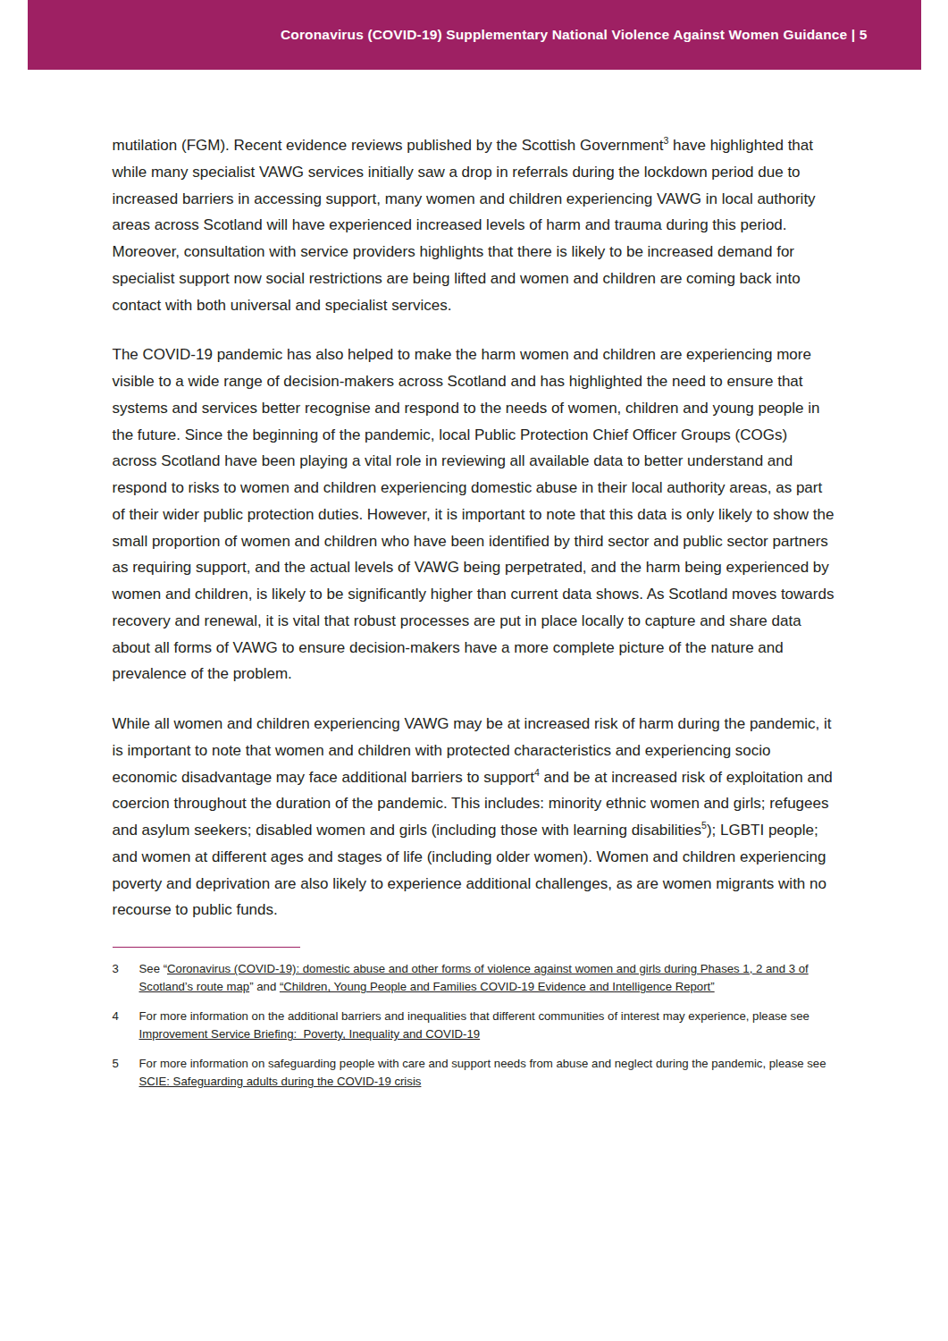Coronavirus (COVID-19) Supplementary National Violence Against Women Guidance | 5
mutilation (FGM). Recent evidence reviews published by the Scottish Government3 have highlighted that while many specialist VAWG services initially saw a drop in referrals during the lockdown period due to increased barriers in accessing support, many women and children experiencing VAWG in local authority areas across Scotland will have experienced increased levels of harm and trauma during this period. Moreover, consultation with service providers highlights that there is likely to be increased demand for specialist support now social restrictions are being lifted and women and children are coming back into contact with both universal and specialist services.
The COVID-19 pandemic has also helped to make the harm women and children are experiencing more visible to a wide range of decision-makers across Scotland and has highlighted the need to ensure that systems and services better recognise and respond to the needs of women, children and young people in the future. Since the beginning of the pandemic, local Public Protection Chief Officer Groups (COGs) across Scotland have been playing a vital role in reviewing all available data to better understand and respond to risks to women and children experiencing domestic abuse in their local authority areas, as part of their wider public protection duties. However, it is important to note that this data is only likely to show the small proportion of women and children who have been identified by third sector and public sector partners as requiring support, and the actual levels of VAWG being perpetrated, and the harm being experienced by women and children, is likely to be significantly higher than current data shows. As Scotland moves towards recovery and renewal, it is vital that robust processes are put in place locally to capture and share data about all forms of VAWG to ensure decision-makers have a more complete picture of the nature and prevalence of the problem.
While all women and children experiencing VAWG may be at increased risk of harm during the pandemic, it is important to note that women and children with protected characteristics and experiencing socio economic disadvantage may face additional barriers to support4 and be at increased risk of exploitation and coercion throughout the duration of the pandemic. This includes: minority ethnic women and girls; refugees and asylum seekers; disabled women and girls (including those with learning disabilities5); LGBTI people; and women at different ages and stages of life (including older women). Women and children experiencing poverty and deprivation are also likely to experience additional challenges, as are women migrants with no recourse to public funds.
3
See “Coronavirus (COVID-19): domestic abuse and other forms of violence against women and girls during Phases 1, 2 and 3 of Scotland’s route map” and “Children, Young People and Families COVID-19 Evidence and Intelligence Report”
4
For more information on the additional barriers and inequalities that different communities of interest may experience, please see Improvement Service Briefing: Poverty, Inequality and COVID-19
5
For more information on safeguarding people with care and support needs from abuse and neglect during the pandemic, please see SCIE: Safeguarding adults during the COVID-19 crisis